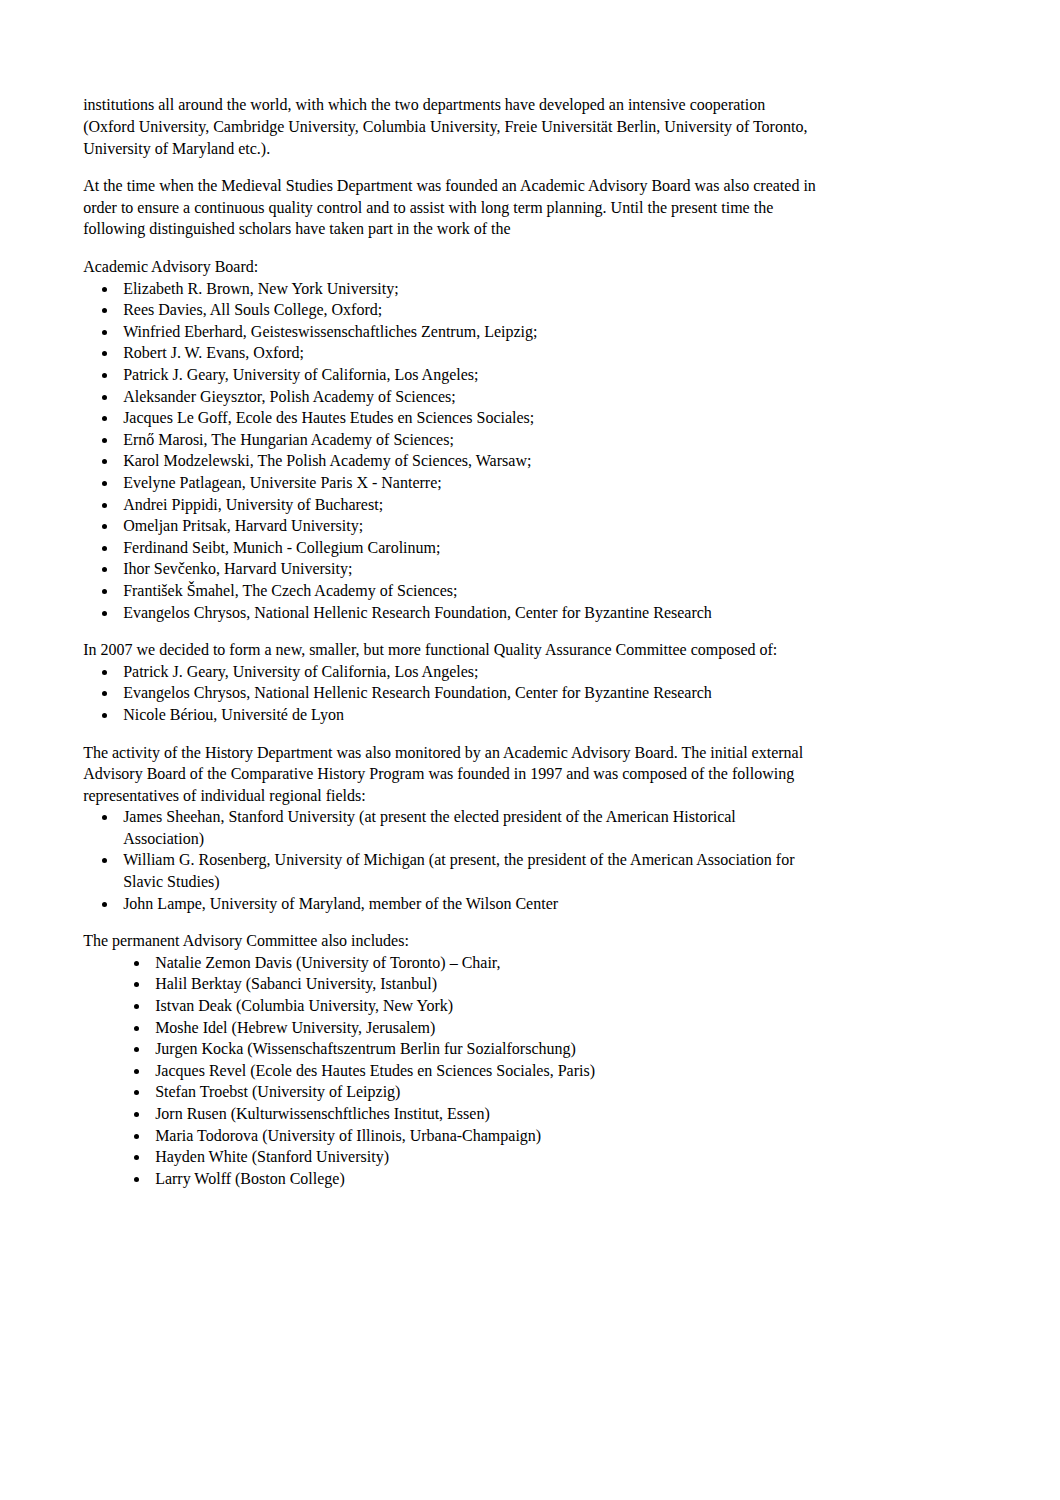institutions all around the world, with which the two departments have developed an intensive cooperation (Oxford University, Cambridge University, Columbia University, Freie Universität Berlin, University of Toronto, University of Maryland etc.).
At the time when the Medieval Studies Department was founded an Academic Advisory Board was also created in order to ensure a continuous quality control and to assist with long term planning. Until the present time the following distinguished scholars have taken part in the work of the
Academic Advisory Board:
Elizabeth R. Brown, New York University;
Rees Davies, All Souls College, Oxford;
Winfried Eberhard, Geisteswissenschaftliches Zentrum, Leipzig;
Robert J. W. Evans, Oxford;
Patrick J. Geary, University of California, Los Angeles;
Aleksander Gieysztor, Polish Academy of Sciences;
Jacques Le Goff, Ecole des Hautes Etudes en Sciences Sociales;
Ernő Marosi, The Hungarian Academy of Sciences;
Karol Modzelewski, The Polish Academy of Sciences, Warsaw;
Evelyne Patlagean, Universite Paris X - Nanterre;
Andrei Pippidi, University of Bucharest;
Omeljan Pritsak, Harvard University;
Ferdinand Seibt, Munich - Collegium Carolinum;
Ihor Sevčenko, Harvard University;
František Šmahel, The Czech Academy of Sciences;
Evangelos Chrysos, National Hellenic Research Foundation, Center for Byzantine Research
In 2007 we decided to form a new, smaller, but more functional Quality Assurance Committee composed of:
Patrick J. Geary, University of California, Los Angeles;
Evangelos Chrysos, National Hellenic Research Foundation, Center for Byzantine Research
Nicole Bériou, Université de Lyon
The activity of the History Department was also monitored by an Academic Advisory Board. The initial external Advisory Board of the Comparative History Program was founded in 1997 and was composed of the following representatives of individual regional fields:
James Sheehan, Stanford University (at present the elected president of the American Historical Association)
William G. Rosenberg, University of Michigan (at present, the president of the American Association for Slavic Studies)
John Lampe, University of Maryland, member of the Wilson Center
The permanent Advisory Committee also includes:
Natalie Zemon Davis (University of Toronto) – Chair,
Halil Berktay (Sabanci University, Istanbul)
Istvan Deak (Columbia University, New York)
Moshe Idel (Hebrew University, Jerusalem)
Jurgen Kocka (Wissenschaftszentrum Berlin fur Sozialforschung)
Jacques Revel (Ecole des Hautes Etudes en Sciences Sociales, Paris)
Stefan Troebst (University of Leipzig)
Jorn Rusen (Kulturwissenschftliches Institut, Essen)
Maria Todorova (University of Illinois, Urbana-Champaign)
Hayden White (Stanford University)
Larry Wolff (Boston College)